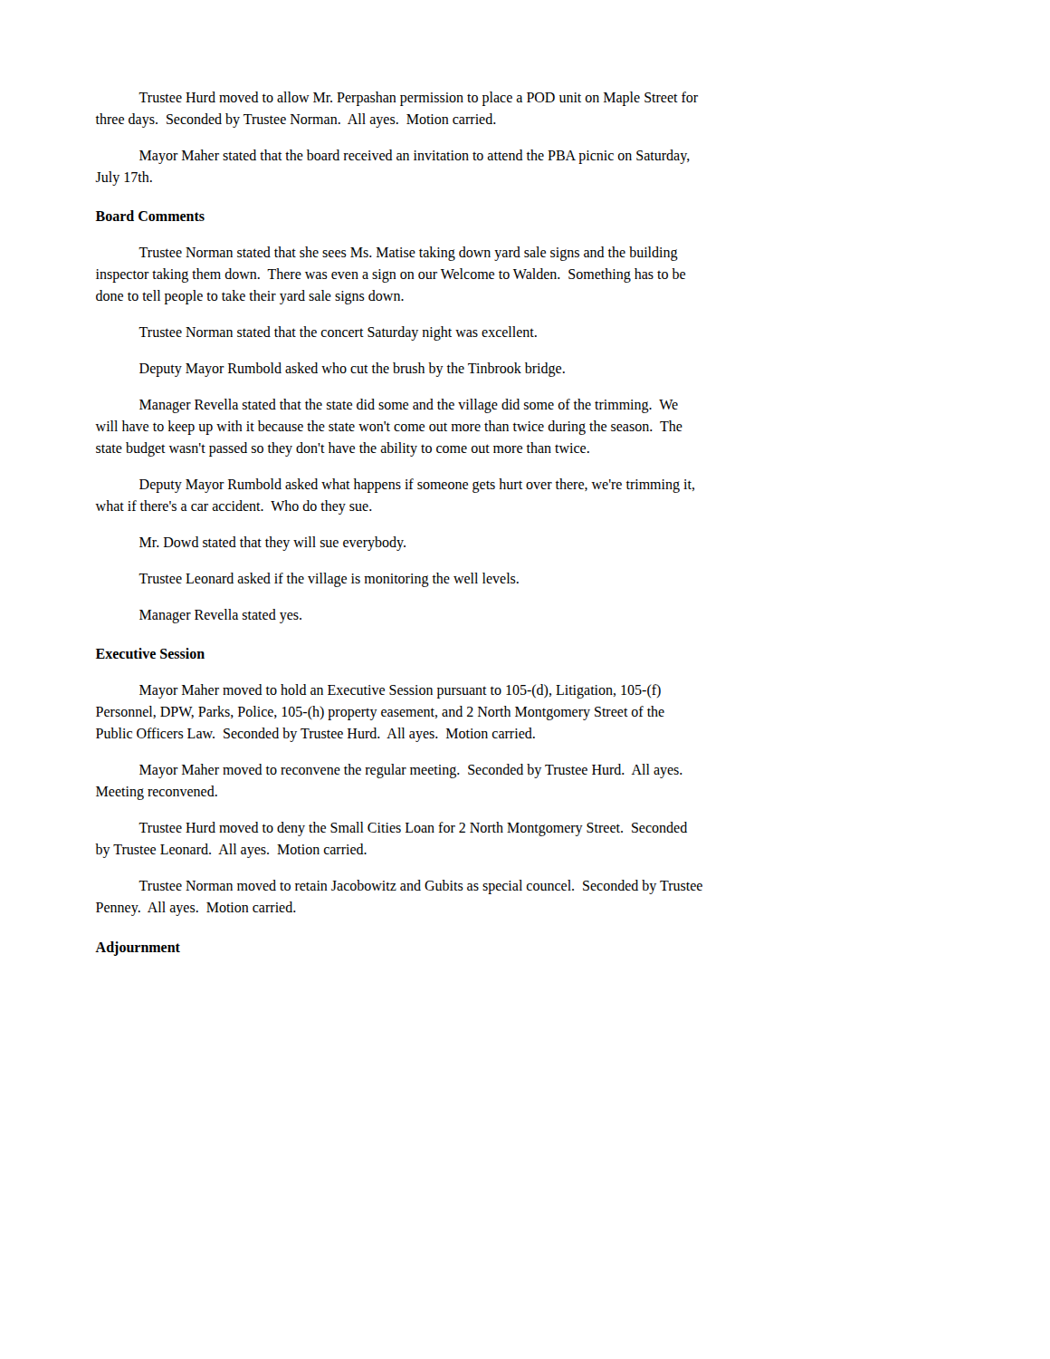Trustee Hurd moved to allow Mr. Perpashan permission to place a POD unit on Maple Street for three days. Seconded by Trustee Norman. All ayes. Motion carried.
Mayor Maher stated that the board received an invitation to attend the PBA picnic on Saturday, July 17th.
Board Comments
Trustee Norman stated that she sees Ms. Matise taking down yard sale signs and the building inspector taking them down. There was even a sign on our Welcome to Walden. Something has to be done to tell people to take their yard sale signs down.
Trustee Norman stated that the concert Saturday night was excellent.
Deputy Mayor Rumbold asked who cut the brush by the Tinbrook bridge.
Manager Revella stated that the state did some and the village did some of the trimming. We will have to keep up with it because the state won't come out more than twice during the season. The state budget wasn't passed so they don't have the ability to come out more than twice.
Deputy Mayor Rumbold asked what happens if someone gets hurt over there, we're trimming it, what if there's a car accident. Who do they sue.
Mr. Dowd stated that they will sue everybody.
Trustee Leonard asked if the village is monitoring the well levels.
Manager Revella stated yes.
Executive Session
Mayor Maher moved to hold an Executive Session pursuant to 105-(d), Litigation, 105-(f) Personnel, DPW, Parks, Police, 105-(h) property easement, and 2 North Montgomery Street of the Public Officers Law. Seconded by Trustee Hurd. All ayes. Motion carried.
Mayor Maher moved to reconvene the regular meeting. Seconded by Trustee Hurd. All ayes. Meeting reconvened.
Trustee Hurd moved to deny the Small Cities Loan for 2 North Montgomery Street. Seconded by Trustee Leonard. All ayes. Motion carried.
Trustee Norman moved to retain Jacobowitz and Gubits as special councel. Seconded by Trustee Penney. All ayes. Motion carried.
Adjournment